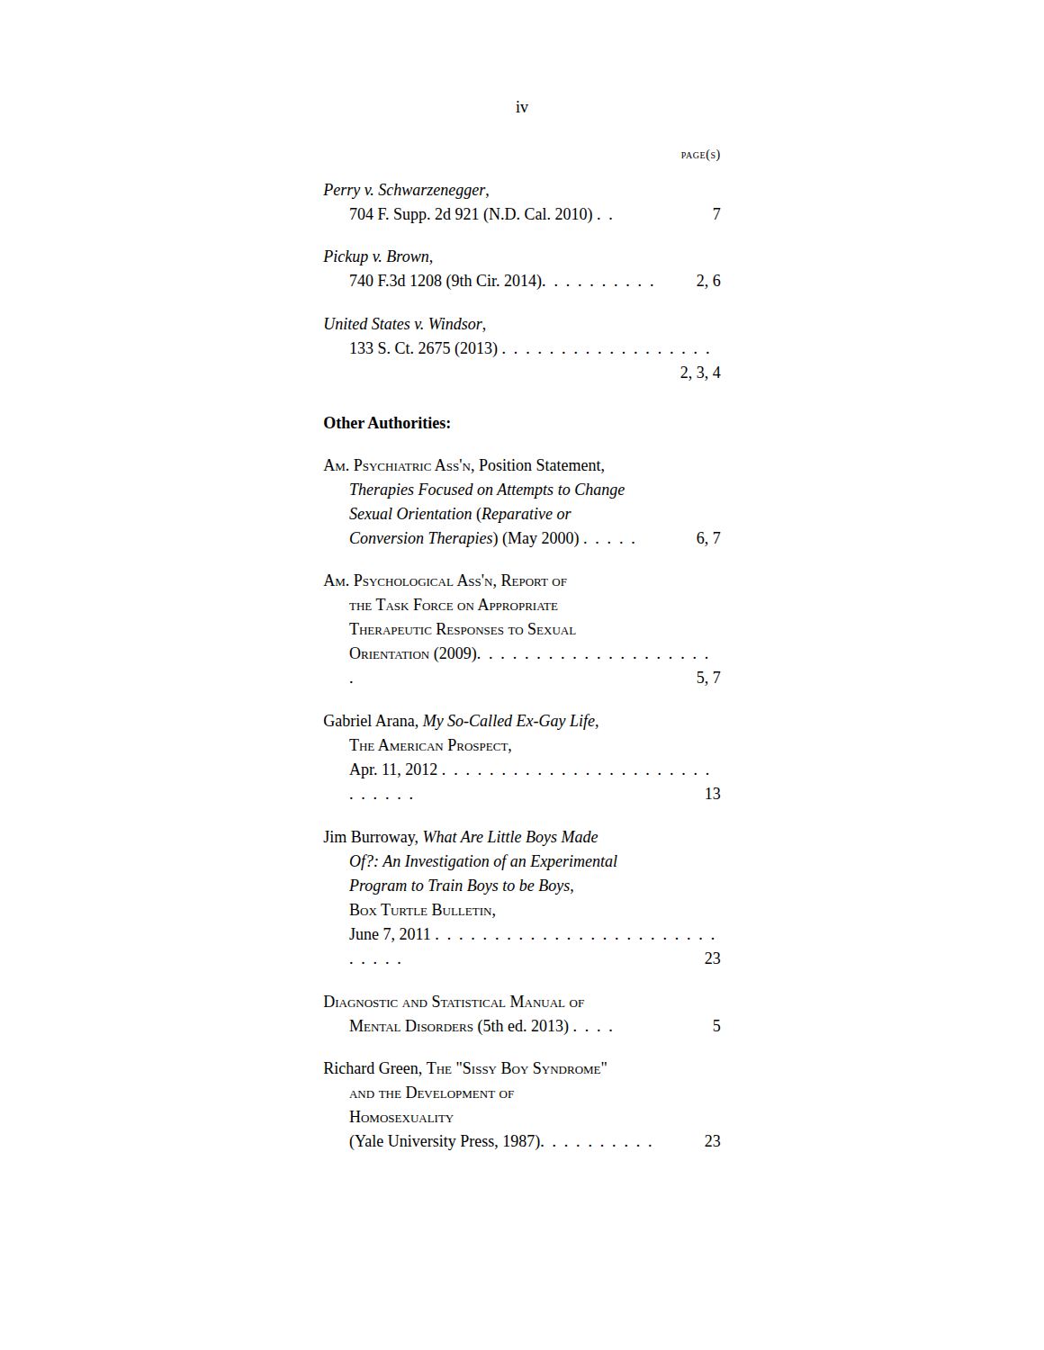iv
page(s)
Perry v. Schwarzenegger, 704 F. Supp. 2d 921 (N.D. Cal. 2010) . . 7
Pickup v. Brown, 740 F.3d 1208 (9th Cir. 2014). . . . . . . . . . 2, 6
United States v. Windsor, 133 S. Ct. 2675 (2013) . . . . . . . . . . . . . . . . . . 2, 3, 4
Other Authorities:
Am. Psychiatric Ass'n, Position Statement, Therapies Focused on Attempts to Change Sexual Orientation (Reparative or Conversion Therapies) (May 2000) . . . . . 6, 7
Am. Psychological Ass'n, Report of the Task Force on Appropriate Therapeutic Responses to Sexual Orientation (2009). . . . . . . . . . . . . . . . . . . . . 5, 7
Gabriel Arana, My So-Called Ex-Gay Life, The American Prospect, Apr. 11, 2012 . . . . . . . . . . . . . . . . . . . . . . . . . . . . . 13
Jim Burroway, What Are Little Boys Made Of?: An Investigation of an Experimental Program to Train Boys to be Boys, Box Turtle Bulletin, June 7, 2011 . . . . . . . . . . . . . . . . . . . . . . . . . . . . . 23
Diagnostic and Statistical Manual of Mental Disorders (5th ed. 2013) . . . . 5
Richard Green, The "Sissy Boy Syndrome" and the Development of Homosexuality (Yale University Press, 1987). . . . . . . . . . 23